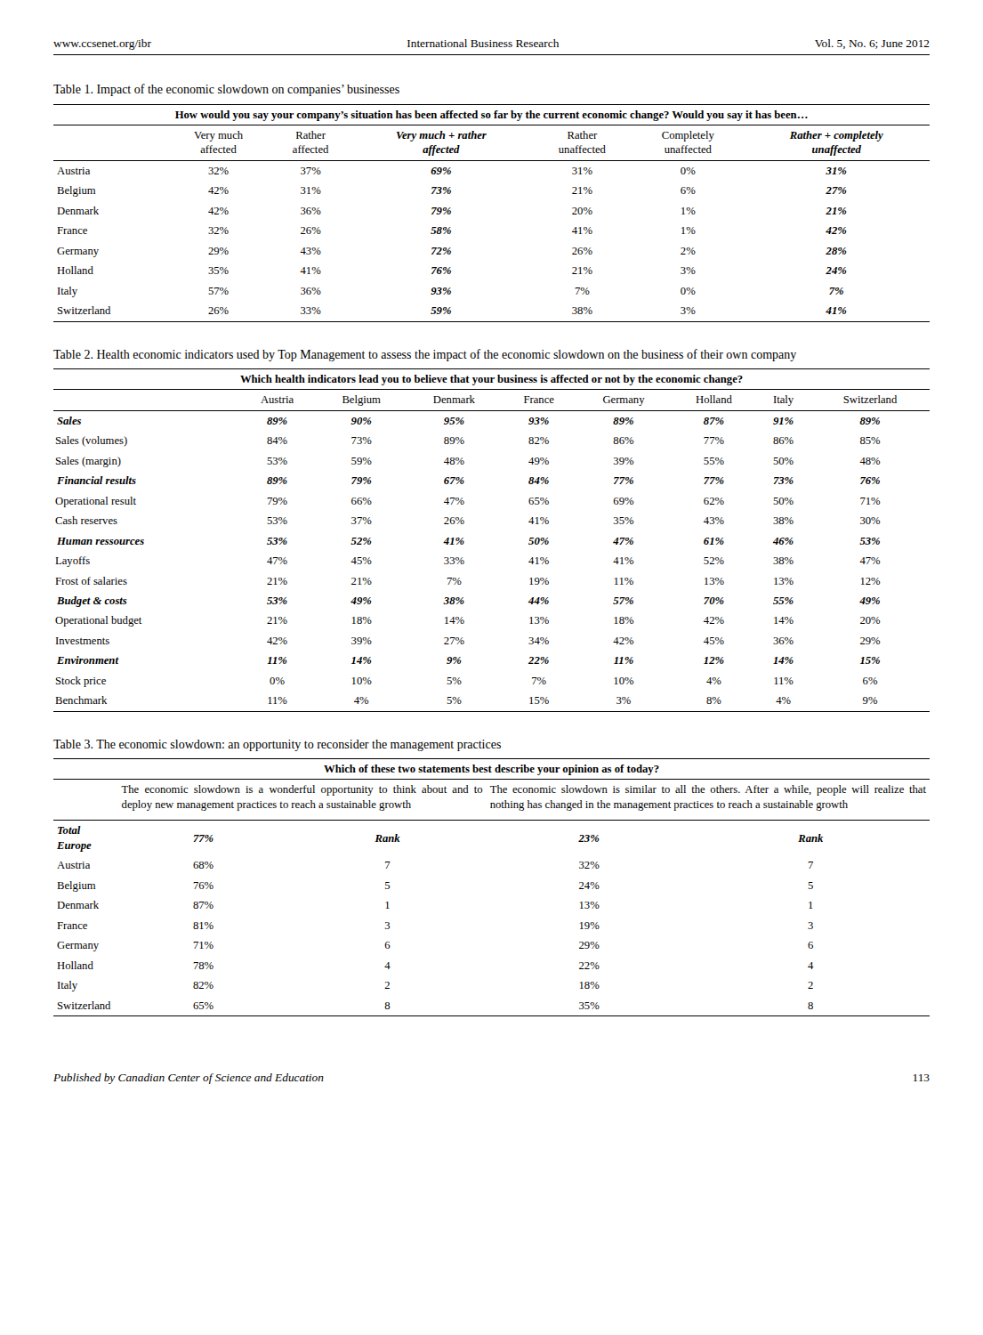www.ccsenet.org/ibr
International Business Research
Vol. 5, No. 6; June 2012
Table 1. Impact of the economic slowdown on companies’ businesses
| How would you say your company’s situation has been affected so far by the current economic change? Would you say it has been… |
| --- |
| | Very much affected | Rather affected | Very much + rather affected | Rather unaffected | Completely unaffected | Rather + completely unaffected |
| Austria | 32% | 37% | 69% | 31% | 0% | 31% |
| Belgium | 42% | 31% | 73% | 21% | 6% | 27% |
| Denmark | 42% | 36% | 79% | 20% | 1% | 21% |
| France | 32% | 26% | 58% | 41% | 1% | 42% |
| Germany | 29% | 43% | 72% | 26% | 2% | 28% |
| Holland | 35% | 41% | 76% | 21% | 3% | 24% |
| Italy | 57% | 36% | 93% | 7% | 0% | 7% |
| Switzerland | 26% | 33% | 59% | 38% | 3% | 41% |
Table 2. Health economic indicators used by Top Management to assess the impact of the economic slowdown on the business of their own company
| Which health indicators lead you to believe that your business is affected or not by the economic change? |
| --- |
| | Austria | Belgium | Denmark | France | Germany | Holland | Italy | Switzerland |
| Sales | 89% | 90% | 95% | 93% | 89% | 87% | 91% | 89% |
| Sales (volumes) | 84% | 73% | 89% | 82% | 86% | 77% | 86% | 85% |
| Sales (margin) | 53% | 59% | 48% | 49% | 39% | 55% | 50% | 48% |
| Financial results | 89% | 79% | 67% | 84% | 77% | 77% | 73% | 76% |
| Operational result | 79% | 66% | 47% | 65% | 69% | 62% | 50% | 71% |
| Cash reserves | 53% | 37% | 26% | 41% | 35% | 43% | 38% | 30% |
| Human ressources | 53% | 52% | 41% | 50% | 47% | 61% | 46% | 53% |
| Layoffs | 47% | 45% | 33% | 41% | 41% | 52% | 38% | 47% |
| Frost of salaries | 21% | 21% | 7% | 19% | 11% | 13% | 13% | 12% |
| Budget & costs | 53% | 49% | 38% | 44% | 57% | 70% | 55% | 49% |
| Operational budget | 21% | 18% | 14% | 13% | 18% | 42% | 14% | 20% |
| Investments | 42% | 39% | 27% | 34% | 42% | 45% | 36% | 29% |
| Environment | 11% | 14% | 9% | 22% | 11% | 12% | 14% | 15% |
| Stock price | 0% | 10% | 5% | 7% | 10% | 4% | 11% | 6% |
| Benchmark | 11% | 4% | 5% | 15% | 3% | 8% | 4% | 9% |
Table 3. The economic slowdown: an opportunity to reconsider the management practices
| Which of these two statements best describe your opinion as of today? |
| --- |
| | The economic slowdown is a wonderful opportunity to think about and to deploy new management practices to reach a sustainable growth | The economic slowdown is similar to all the others. After a while, people will realize that nothing has changed in the management practices to reach a sustainable growth |
| Total Europe | 77% | Rank | 23% | Rank |
| Austria | 68% | 7 | 32% | 7 |
| Belgium | 76% | 5 | 24% | 5 |
| Denmark | 87% | 1 | 13% | 1 |
| France | 81% | 3 | 19% | 3 |
| Germany | 71% | 6 | 29% | 6 |
| Holland | 78% | 4 | 22% | 4 |
| Italy | 82% | 2 | 18% | 2 |
| Switzerland | 65% | 8 | 35% | 8 |
Published by Canadian Center of Science and Education
113